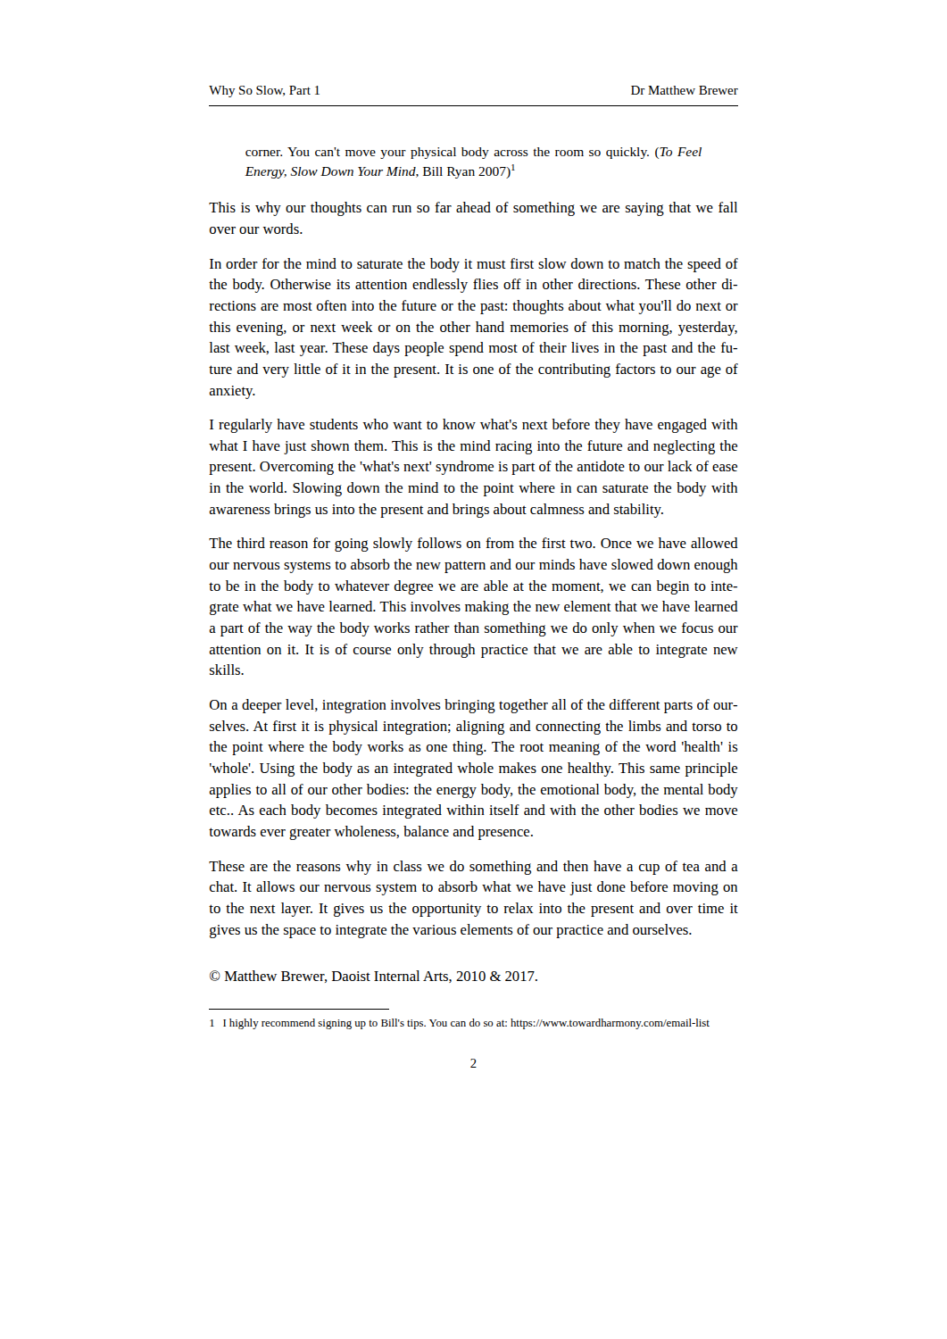Why So Slow, Part 1
Dr Matthew Brewer
corner. You can't move your physical body across the room so quickly. (To Feel Energy, Slow Down Your Mind, Bill Ryan 2007)1
This is why our thoughts can run so far ahead of something we are saying that we fall over our words.
In order for the mind to saturate the body it must first slow down to match the speed of the body. Otherwise its attention endlessly flies off in other directions. These other directions are most often into the future or the past: thoughts about what you'll do next or this evening, or next week or on the other hand memories of this morning, yesterday, last week, last year. These days people spend most of their lives in the past and the future and very little of it in the present. It is one of the contributing factors to our age of anxiety.
I regularly have students who want to know what's next before they have engaged with what I have just shown them. This is the mind racing into the future and neglecting the present. Overcoming the 'what's next' syndrome is part of the antidote to our lack of ease in the world. Slowing down the mind to the point where in can saturate the body with awareness brings us into the present and brings about calmness and stability.
The third reason for going slowly follows on from the first two. Once we have allowed our nervous systems to absorb the new pattern and our minds have slowed down enough to be in the body to whatever degree we are able at the moment, we can begin to integrate what we have learned. This involves making the new element that we have learned a part of the way the body works rather than something we do only when we focus our attention on it. It is of course only through practice that we are able to integrate new skills.
On a deeper level, integration involves bringing together all of the different parts of ourselves. At first it is physical integration; aligning and connecting the limbs and torso to the point where the body works as one thing. The root meaning of the word 'health' is 'whole'. Using the body as an integrated whole makes one healthy. This same principle applies to all of our other bodies: the energy body, the emotional body, the mental body etc.. As each body becomes integrated within itself and with the other bodies we move towards ever greater wholeness, balance and presence.
These are the reasons why in class we do something and then have a cup of tea and a chat. It allows our nervous system to absorb what we have just done before moving on to the next layer. It gives us the opportunity to relax into the present and over time it gives us the space to integrate the various elements of our practice and ourselves.
© Matthew Brewer, Daoist Internal Arts, 2010 & 2017.
1 I highly recommend signing up to Bill's tips. You can do so at: https://www.towardharmony.com/email-list
2